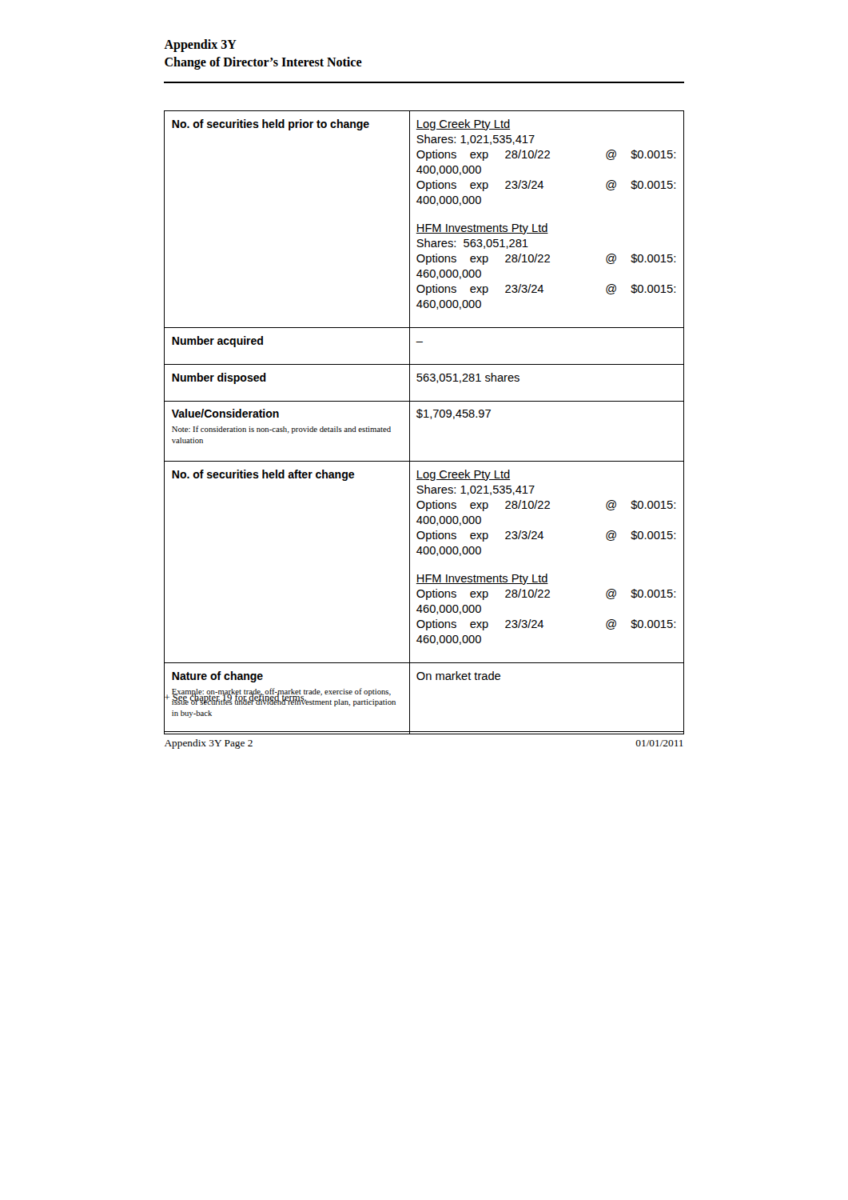Appendix 3Y
Change of Director’s Interest Notice
| No. of securities held prior to change | Log Creek Pty Ltd Shares: 1,021,535,417 Options exp 28/10/22 @ $0.0015: 400,000,000 Options exp 23/3/24 @ $0.0015: 400,000,000 HFM Investments Pty Ltd Shares: 563,051,281 Options exp 28/10/22 @ $0.0015: 460,000,000 Options exp 23/3/24 @ $0.0015: 460,000,000 |
| Number acquired | – |
| Number disposed | 563,051,281 shares |
| Value/Consideration Note: If consideration is non-cash, provide details and estimated valuation | $1,709,458.97 |
| No. of securities held after change | Log Creek Pty Ltd Shares: 1,021,535,417 Options exp 28/10/22 @ $0.0015: 400,000,000 Options exp 23/3/24 @ $0.0015: 400,000,000 HFM Investments Pty Ltd Options exp 28/10/22 @ $0.0015: 460,000,000 Options exp 23/3/24 @ $0.0015: 460,000,000 |
| Nature of change Example: on-market trade, off-market trade, exercise of options, issue of securities under dividend reinvestment plan, participation in buy-back | On market trade |
+ See chapter 19 for defined terms.
Appendix 3Y Page 2 01/01/2011